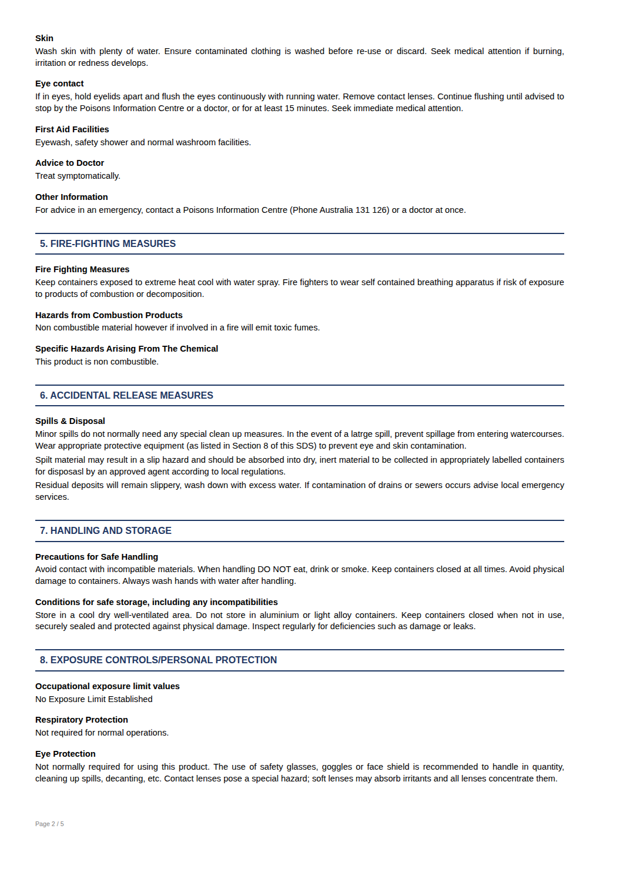Skin
Wash skin with plenty of water. Ensure contaminated clothing is washed before re-use or discard. Seek medical attention if burning, irritation or redness develops.
Eye contact
If in eyes, hold eyelids apart and flush the eyes continuously with running water. Remove contact lenses. Continue flushing until advised to stop by the Poisons Information Centre or a doctor, or for at least 15 minutes. Seek immediate medical attention.
First Aid Facilities
Eyewash, safety shower and normal washroom facilities.
Advice to Doctor
Treat symptomatically.
Other Information
For advice in an emergency, contact a Poisons Information Centre (Phone Australia 131 126) or a doctor at once.
5. FIRE-FIGHTING MEASURES
Fire Fighting Measures
Keep containers exposed to extreme heat cool with water spray. Fire fighters to wear self contained breathing apparatus if risk of exposure to products of combustion or decomposition.
Hazards from Combustion Products
Non combustible material however if involved in a fire will emit toxic fumes.
Specific Hazards Arising From The Chemical
This product is non combustible.
6. ACCIDENTAL RELEASE MEASURES
Spills & Disposal
Minor spills do not normally need any special clean up measures. In the event of a latrge spill, prevent spillage from entering watercourses. Wear appropriate protective equipment (as listed in Section 8 of this SDS) to prevent eye and skin contamination.
Spilt material may result in a slip hazard and should be absorbed into dry, inert material to be collected in appropriately labelled containers for disposasl by an approved agent according to local regulations.
Residual deposits will remain slippery, wash down with excess water. If contamination of drains or sewers occurs advise local emergency services.
7. HANDLING AND STORAGE
Precautions for Safe Handling
Avoid contact with incompatible materials. When handling DO NOT eat, drink or smoke. Keep containers closed at all times. Avoid physical damage to containers. Always wash hands with water after handling.
Conditions for safe storage, including any incompatibilities
Store in a cool dry well-ventilated area. Do not store in aluminium or light alloy containers. Keep containers closed when not in use, securely sealed and protected against physical damage. Inspect regularly for deficiencies such as damage or leaks.
8. EXPOSURE CONTROLS/PERSONAL PROTECTION
Occupational exposure limit values
No Exposure Limit Established
Respiratory Protection
Not required for normal operations.
Eye Protection
Not normally required for using this product. The use of safety glasses, goggles or face shield is recommended to handle in quantity, cleaning up spills, decanting, etc. Contact lenses pose a special hazard; soft lenses may absorb irritants and all lenses concentrate them.
Page 2 / 5